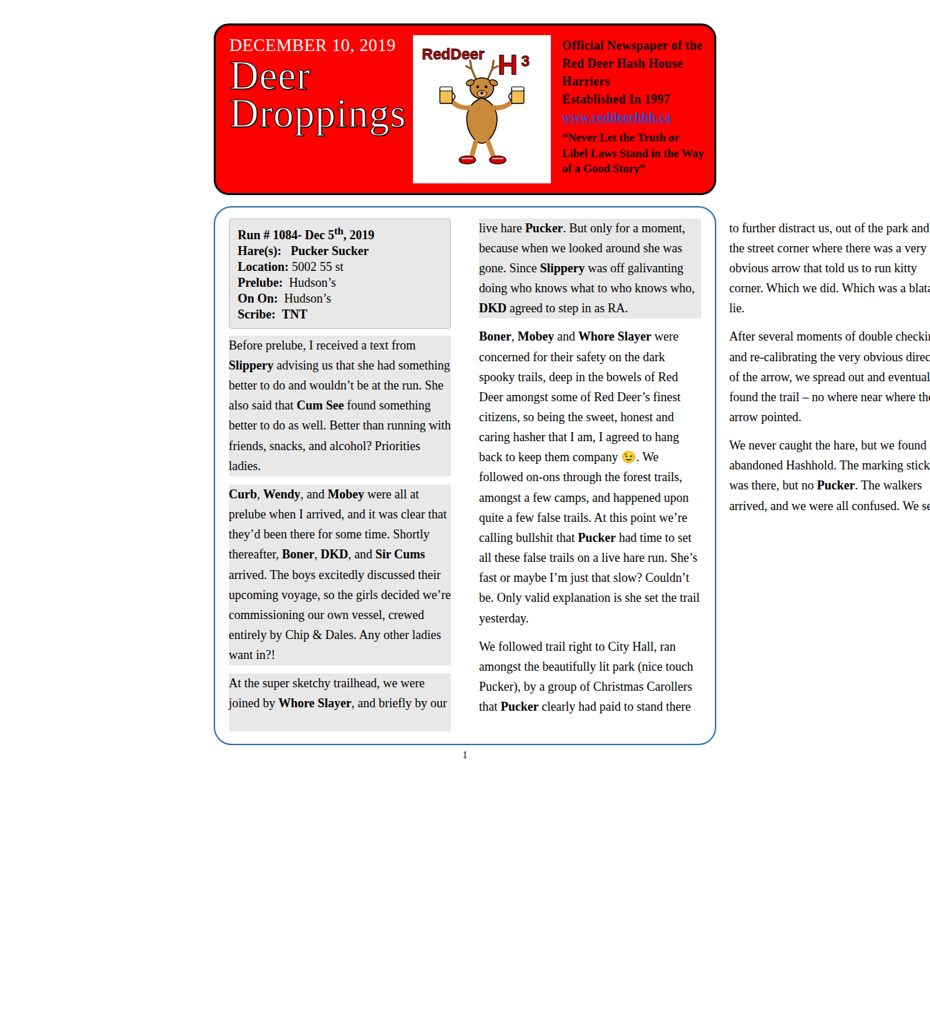DECEMBER 10, 2019
Deer Droppings
RedDeer H 3
Official Newspaper of the
Red Deer Hash House Harriers
Established In 1997
www.reddeerhhh.ca
“Never Let the Truth or Libel Laws Stand in the Way of a Good Story”
Run # 1084- Dec 5th, 2019
Hare(s): Pucker Sucker
Location: 5002 55 st
Prelube: Hudson’s
On On: Hudson’s
Scribe: TNT
Before prelube, I received a text from Slippery advising us that she had something better to do and wouldn’t be at the run. She also said that Cum See found something better to do as well. Better than running with friends, snacks, and alcohol? Priorities ladies.
Curb, Wendy, and Mobey were all at prelube when I arrived, and it was clear that they’d been there for some time. Shortly thereafter, Boner, DKD, and Sir Cums arrived. The boys excitedly discussed their upcoming voyage, so the girls decided we’re commissioning our own vessel, crewed entirely by Chip & Dales. Any other ladies want in?!
At the super sketchy trailhead, we were joined by Whore Slayer, and briefly by our live hare Pucker. But only for a moment, because when we looked around she was gone. Since Slippery was off galivanting doing who knows what to who knows who, DKD agreed to step in as RA.
Boner, Mobey and Whore Slayer were concerned for their safety on the dark spooky trails, deep in the bowels of Red Deer amongst some of Red Deer’s finest citizens, so being the sweet, honest and caring hasher that I am, I agreed to hang back to keep them company 😉. We followed on-ons through the forest trails, amongst a few camps, and happened upon quite a few false trails. At this point we’re calling bullshit that Pucker had time to set all these false trails on a live hare run. She’s fast or maybe I’m just that slow? Couldn’t be. Only valid explanation is she set the trail yesterday.
We followed trail right to City Hall, ran amongst the beautifully lit park (nice touch Pucker), by a group of Christmas Carollers that Pucker clearly had paid to stand there to further distract us, out of the park and to the street corner where there was a very obvious arrow that told us to run kitty corner. Which we did. Which was a blatant lie.
After several moments of double checking and re-calibrating the very obvious direction of the arrow, we spread out and eventually found the trail – no where near where the arrow pointed.
We never caught the hare, but we found an abandoned Hashhold. The marking stick was there, but no Pucker. The walkers arrived, and we were all confused. We sent
1